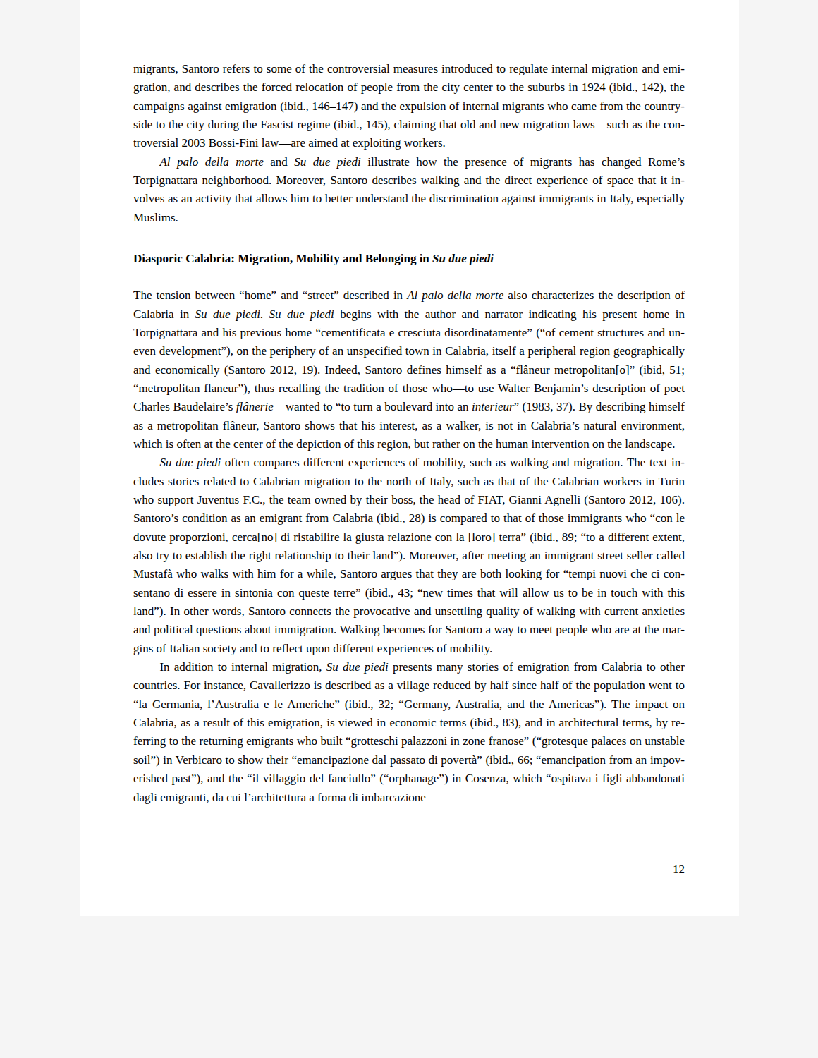migrants, Santoro refers to some of the controversial measures introduced to regulate internal migration and emigration, and describes the forced relocation of people from the city center to the suburbs in 1924 (ibid., 142), the campaigns against emigration (ibid., 146–147) and the expulsion of internal migrants who came from the countryside to the city during the Fascist regime (ibid., 145), claiming that old and new migration laws—such as the controversial 2003 Bossi-Fini law—are aimed at exploiting workers.
Al palo della morte and Su due piedi illustrate how the presence of migrants has changed Rome’s Torpignattara neighborhood. Moreover, Santoro describes walking and the direct experience of space that it involves as an activity that allows him to better understand the discrimination against immigrants in Italy, especially Muslims.
Diasporic Calabria: Migration, Mobility and Belonging in Su due piedi
The tension between “home” and “street” described in Al palo della morte also characterizes the description of Calabria in Su due piedi. Su due piedi begins with the author and narrator indicating his present home in Torpignattara and his previous home “cementificata e cresciuta disordinatamente” (“of cement structures and uneven development”), on the periphery of an unspecified town in Calabria, itself a peripheral region geographically and economically (Santoro 2012, 19). Indeed, Santoro defines himself as a “flâneur metropolitan[o]” (ibid, 51; “metropolitan flaneur”), thus recalling the tradition of those who—to use Walter Benjamin’s description of poet Charles Baudelaire’s flânerie—wanted to “to turn a boulevard into an interieur” (1983, 37). By describing himself as a metropolitan flâneur, Santoro shows that his interest, as a walker, is not in Calabria’s natural environment, which is often at the center of the depiction of this region, but rather on the human intervention on the landscape.
Su due piedi often compares different experiences of mobility, such as walking and migration. The text includes stories related to Calabrian migration to the north of Italy, such as that of the Calabrian workers in Turin who support Juventus F.C., the team owned by their boss, the head of FIAT, Gianni Agnelli (Santoro 2012, 106). Santoro’s condition as an emigrant from Calabria (ibid., 28) is compared to that of those immigrants who “con le dovute proporzioni, cerca[no] di ristabilire la giusta relazione con la [loro] terra” (ibid., 89; “to a different extent, also try to establish the right relationship to their land”). Moreover, after meeting an immigrant street seller called Mustafà who walks with him for a while, Santoro argues that they are both looking for “tempi nuovi che ci consentano di essere in sintonia con queste terre” (ibid., 43; “new times that will allow us to be in touch with this land”). In other words, Santoro connects the provocative and unsettling quality of walking with current anxieties and political questions about immigration. Walking becomes for Santoro a way to meet people who are at the margins of Italian society and to reflect upon different experiences of mobility.
In addition to internal migration, Su due piedi presents many stories of emigration from Calabria to other countries. For instance, Cavallerizzo is described as a village reduced by half since half of the population went to “la Germania, l’Australia e le Americhe” (ibid., 32; “Germany, Australia, and the Americas”). The impact on Calabria, as a result of this emigration, is viewed in economic terms (ibid., 83), and in architectural terms, by referring to the returning emigrants who built “grotteschi palazzoni in zone franose” (“grotesque palaces on unstable soil”) in Verbicaro to show their “emancipazione dal passato di povertà” (ibid., 66; “emancipation from an impoverished past”), and the “il villaggio del fanciullo” (“orphanage”) in Cosenza, which “ospitava i figli abbandonati dagli emigranti, da cui l’architettura a forma di imbarcazione
12